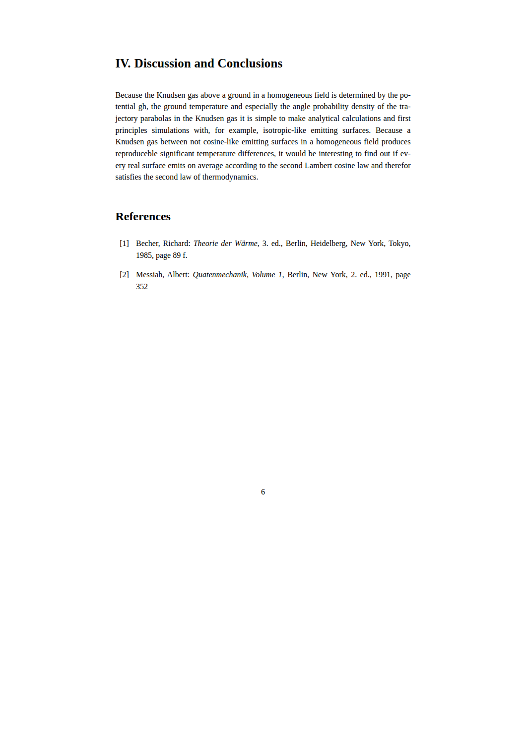IV. Discussion and Conclusions
Because the Knudsen gas above a ground in a homogeneous field is determined by the potential gh, the ground temperature and especially the angle probability density of the trajectory parabolas in the Knudsen gas it is simple to make analytical calculations and first principles simulations with, for example, isotropic-like emitting surfaces. Because a Knudsen gas between not cosine-like emitting surfaces in a homogeneous field produces reproduceble significant temperature differences, it would be interesting to find out if every real surface emits on average according to the second Lambert cosine law and therefor satisfies the second law of thermodynamics.
References
[1] Becher, Richard: Theorie der Wärme, 3. ed., Berlin, Heidelberg, New York, Tokyo, 1985, page 89 f.
[2] Messiah, Albert: Quatenmechanik, Volume 1, Berlin, New York, 2. ed., 1991, page 352
6